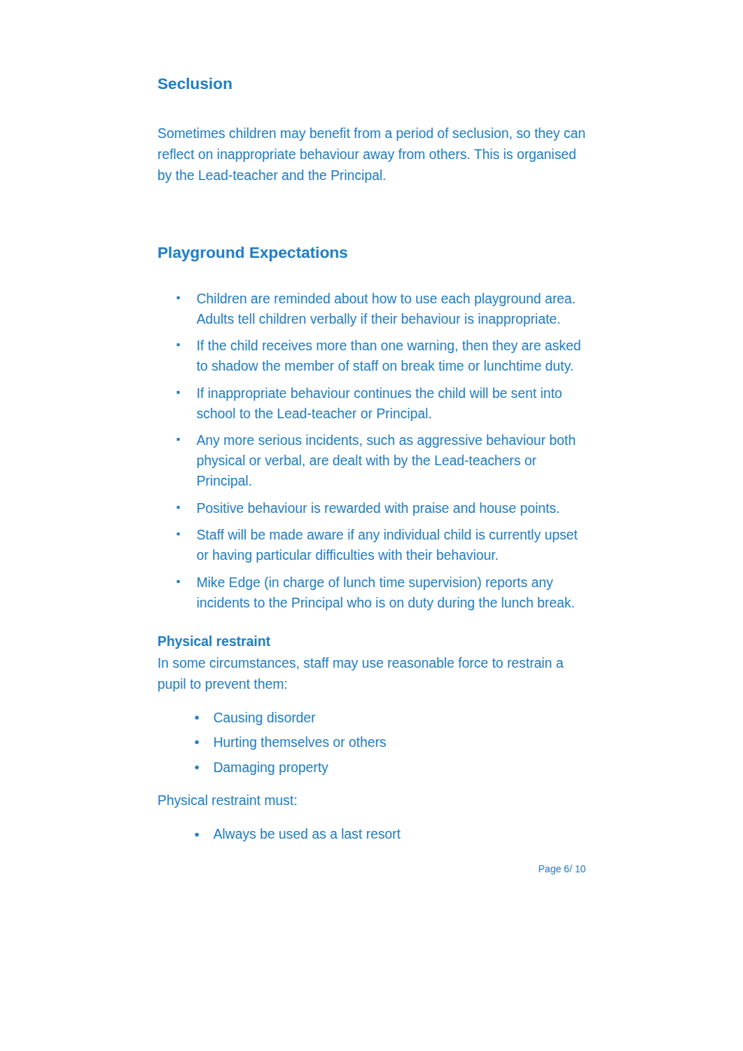Seclusion
Sometimes children may benefit from a period of seclusion, so they can reflect on inappropriate behaviour away from others. This is organised by the Lead-teacher and the Principal.
Playground Expectations
Children are reminded about how to use each playground area. Adults tell children verbally if their behaviour is inappropriate.
If the child receives more than one warning, then they are asked to shadow the member of staff on break time or lunchtime duty.
If inappropriate behaviour continues the child will be sent into school to the Lead-teacher or Principal.
Any more serious incidents, such as aggressive behaviour both physical or verbal, are dealt with by the Lead-teachers or Principal.
Positive behaviour is rewarded with praise and house points.
Staff will be made aware if any individual child is currently upset or having particular difficulties with their behaviour.
Mike Edge (in charge of lunch time supervision) reports any incidents to the Principal who is on duty during the lunch break.
Physical restraint
In some circumstances, staff may use reasonable force to restrain a pupil to prevent them:
Causing disorder
Hurting themselves or others
Damaging property
Physical restraint must:
Always be used as a last resort
Page 6/ 10